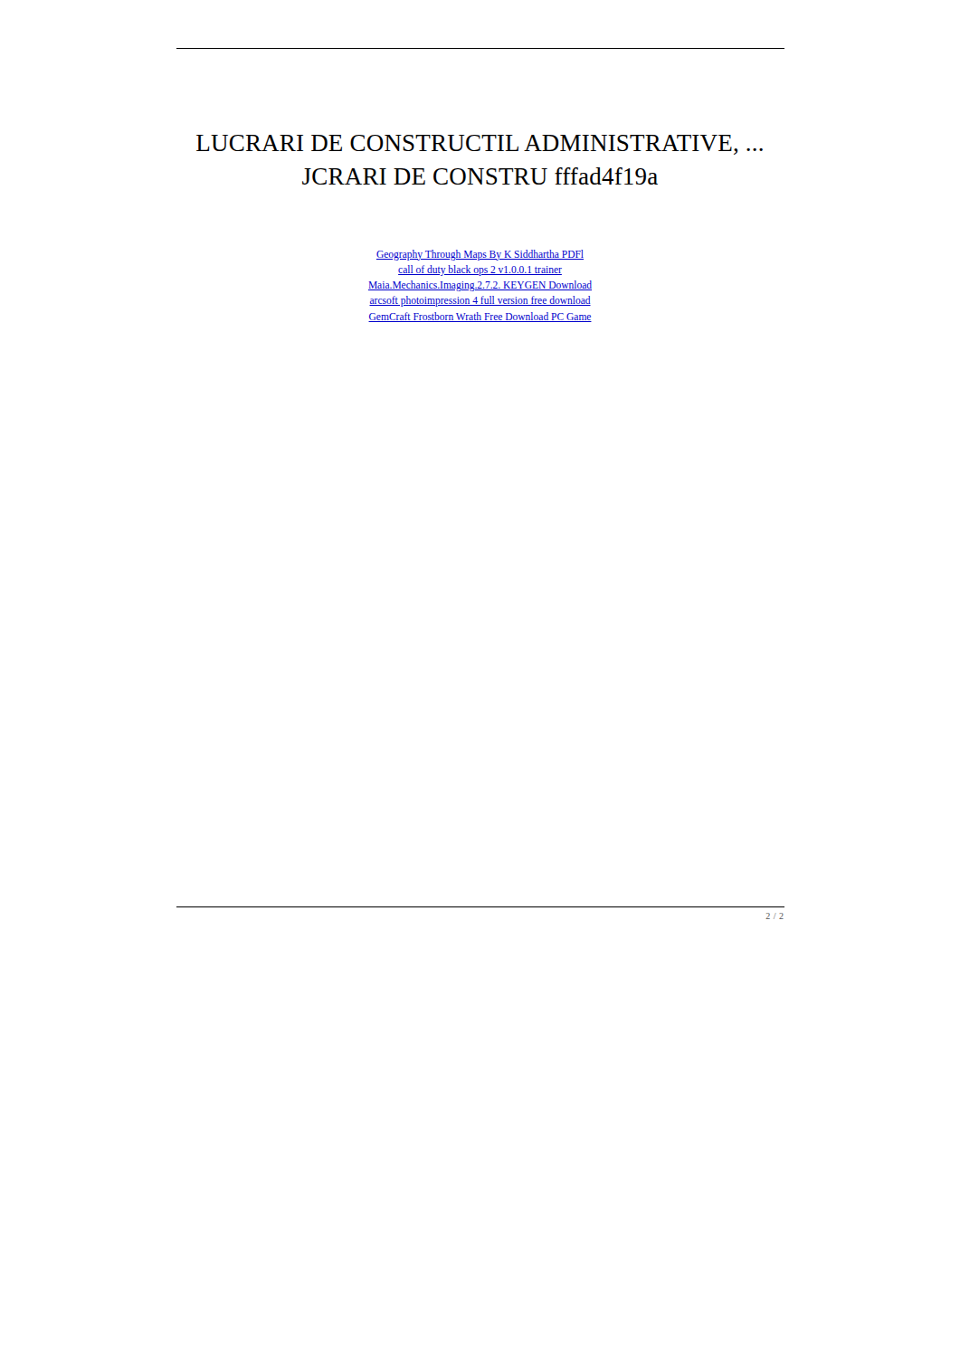LUCRARI DE CONSTRUCTIL ADMINISTRATIVE, ...
JCRARI DE CONSTRU fffad4f19a
Geography Through Maps By K Siddhartha PDFl call of duty black ops 2 v1.0.0.1 trainer Maia.Mechanics.Imaging.2.7.2. KEYGEN Download arcsoft photoimpression 4 full version free download GemCraft Frostborn Wrath Free Download PC Game
2 / 2